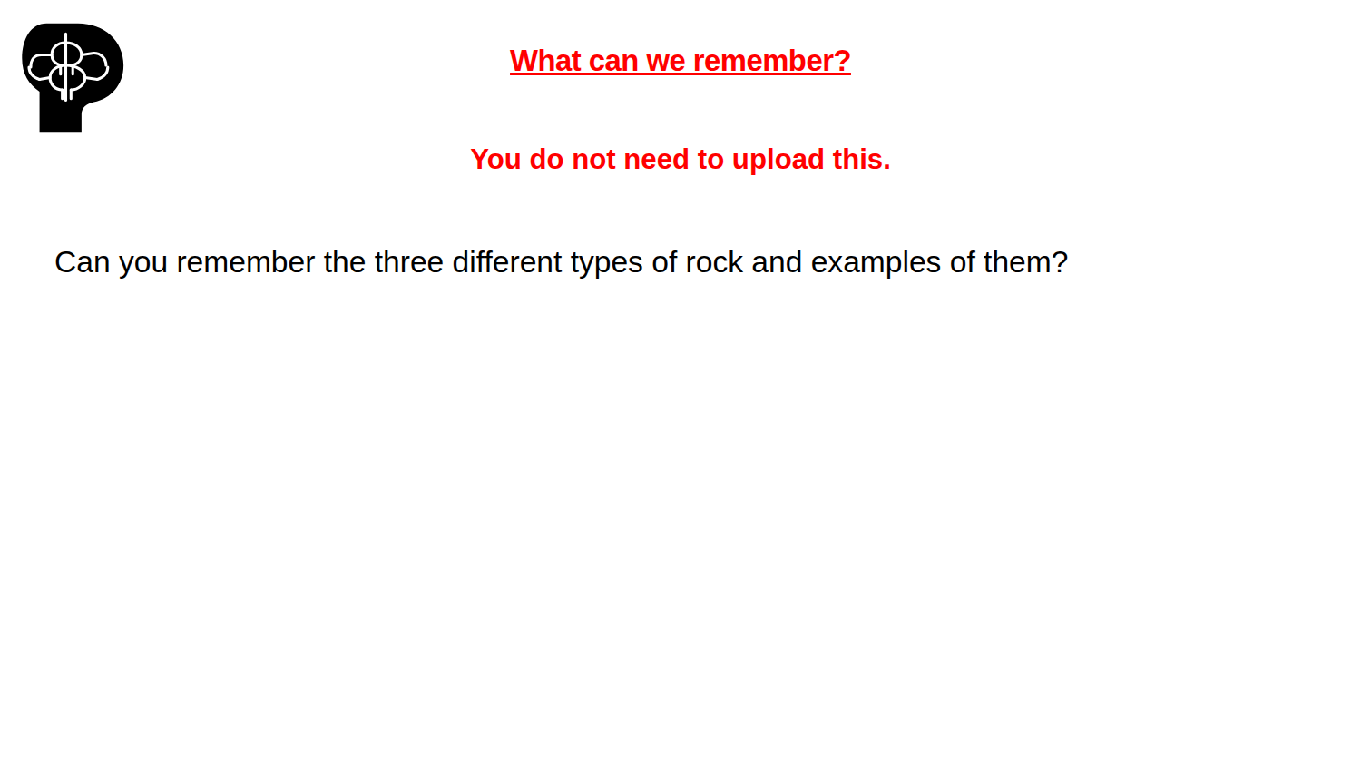What can we remember?
You do not need to upload this.
Can you remember the three different types of rock and examples of them?